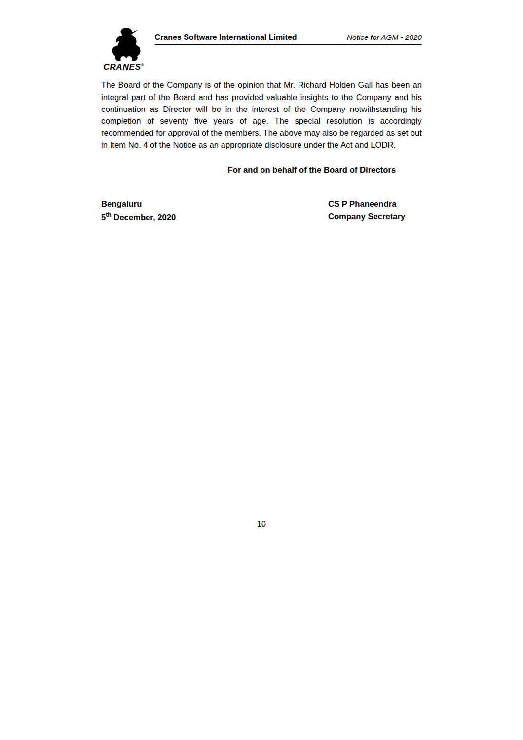CRANES®
Cranes Software International Limited Notice for AGM - 2020
The Board of the Company is of the opinion that Mr. Richard Holden Gall has been an integral part of the Board and has provided valuable insights to the Company and his continuation as Director will be in the interest of the Company notwithstanding his completion of seventy five years of age. The special resolution is accordingly recommended for approval of the members. The above may also be regarded as set out in Item No. 4 of the Notice as an appropriate disclosure under the Act and LODR.
For and on behalf of the Board of Directors
Bengaluru
5th December, 2020
CS P Phaneendra
Company Secretary
10